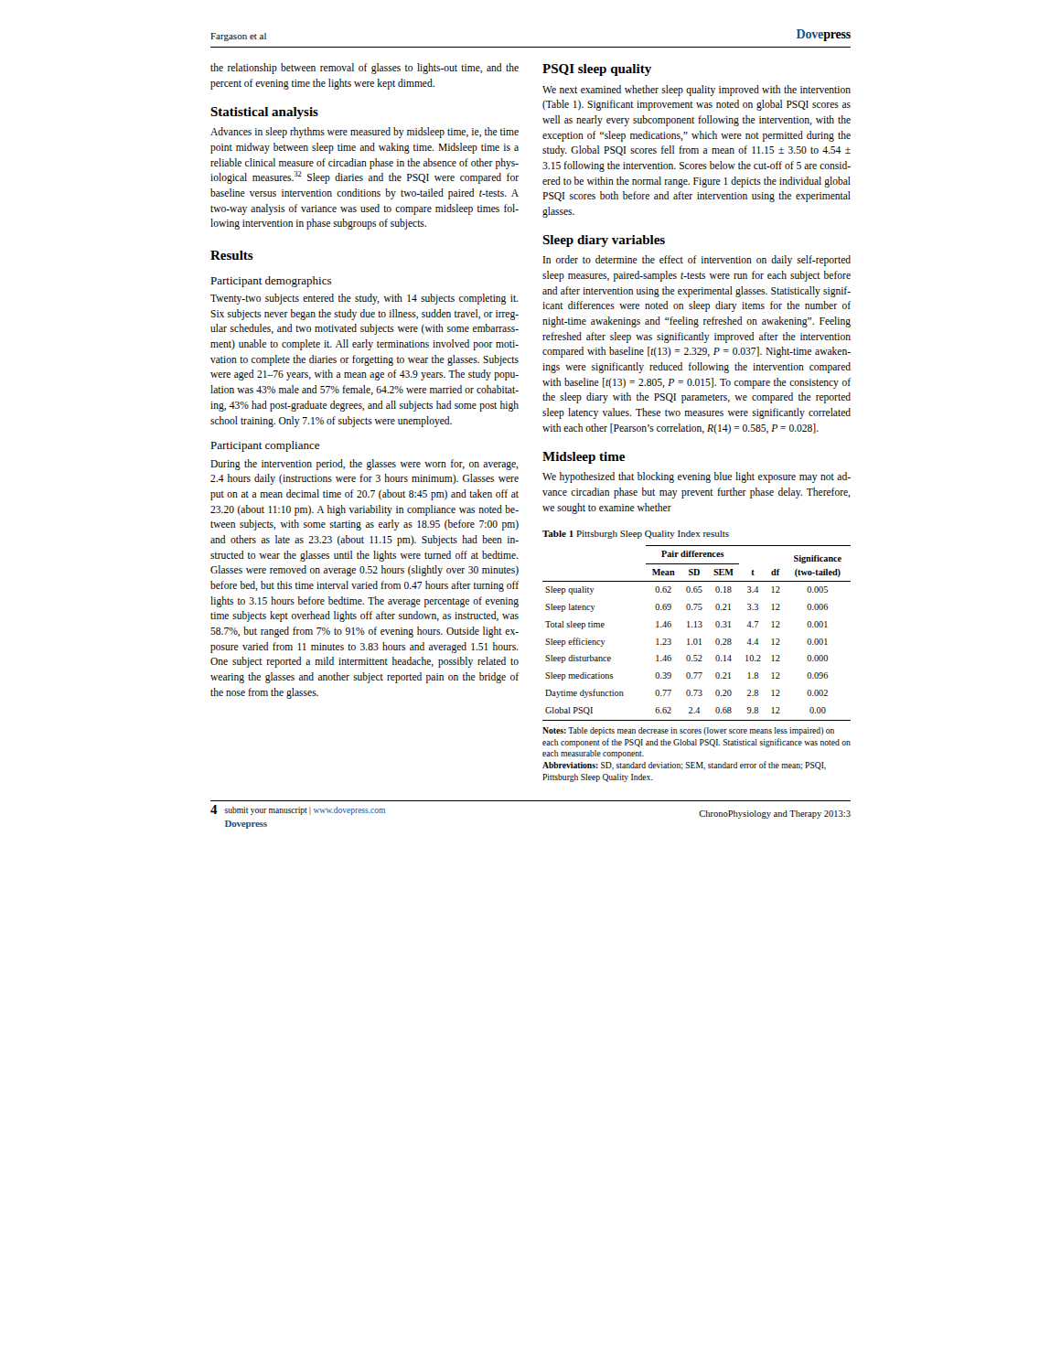Fargason et al
Dove press
the relationship between removal of glasses to lights-out time, and the percent of evening time the lights were kept dimmed.
Statistical analysis
Advances in sleep rhythms were measured by midsleep time, ie, the time point midway between sleep time and waking time. Midsleep time is a reliable clinical measure of circadian phase in the absence of other physiological measures.32 Sleep diaries and the PSQI were compared for baseline versus intervention conditions by two-tailed paired t-tests. A two-way analysis of variance was used to compare midsleep times following intervention in phase subgroups of subjects.
Results
Participant demographics
Twenty-two subjects entered the study, with 14 subjects completing it. Six subjects never began the study due to illness, sudden travel, or irregular schedules, and two motivated subjects were (with some embarrassment) unable to complete it. All early terminations involved poor motivation to complete the diaries or forgetting to wear the glasses. Subjects were aged 21–76 years, with a mean age of 43.9 years. The study population was 43% male and 57% female, 64.2% were married or cohabitating, 43% had post-graduate degrees, and all subjects had some post high school training. Only 7.1% of subjects were unemployed.
Participant compliance
During the intervention period, the glasses were worn for, on average, 2.4 hours daily (instructions were for 3 hours minimum). Glasses were put on at a mean decimal time of 20.7 (about 8:45 pm) and taken off at 23.20 (about 11:10 pm). A high variability in compliance was noted between subjects, with some starting as early as 18.95 (before 7:00 pm) and others as late as 23.23 (about 11.15 pm). Subjects had been instructed to wear the glasses until the lights were turned off at bedtime. Glasses were removed on average 0.52 hours (slightly over 30 minutes) before bed, but this time interval varied from 0.47 hours after turning off lights to 3.15 hours before bedtime. The average percentage of evening time subjects kept overhead lights off after sundown, as instructed, was 58.7%, but ranged from 7% to 91% of evening hours. Outside light exposure varied from 11 minutes to 3.83 hours and averaged 1.51 hours. One subject reported a mild intermittent headache, possibly related to wearing the glasses and another subject reported pain on the bridge of the nose from the glasses.
PSQI sleep quality
We next examined whether sleep quality improved with the intervention (Table 1). Significant improvement was noted on global PSQI scores as well as nearly every subcomponent following the intervention, with the exception of “sleep medications,” which were not permitted during the study. Global PSQI scores fell from a mean of 11.15 ± 3.50 to 4.54 ± 3.15 following the intervention. Scores below the cut-off of 5 are considered to be within the normal range. Figure 1 depicts the individual global PSQI scores both before and after intervention using the experimental glasses.
Sleep diary variables
In order to determine the effect of intervention on daily self-reported sleep measures, paired-samples t-tests were run for each subject before and after intervention using the experimental glasses. Statistically significant differences were noted on sleep diary items for the number of night-time awakenings and “feeling refreshed on awakening”. Feeling refreshed after sleep was significantly improved after the intervention compared with baseline [t(13) = 2.329, P = 0.037]. Night-time awakenings were significantly reduced following the intervention compared with baseline [t(13) = 2.805, P = 0.015]. To compare the consistency of the sleep diary with the PSQI parameters, we compared the reported sleep latency values. These two measures were significantly correlated with each other [Pearson’s correlation, R(14) = 0.585, P = 0.028].
Midsleep time
We hypothesized that blocking evening blue light exposure may not advance circadian phase but may prevent further phase delay. Therefore, we sought to examine whether
Table 1 Pittsburgh Sleep Quality Index results
| | Pair differences | t | df | Significance (two-tailed) |
| --- | --- | --- | --- | --- |
| | Mean | SD | SEM |
| Sleep quality | 0.62 | 0.65 | 0.18 | 3.4 | 12 | 0.005 |
| Sleep latency | 0.69 | 0.75 | 0.21 | 3.3 | 12 | 0.006 |
| Total sleep time | 1.46 | 1.13 | 0.31 | 4.7 | 12 | 0.001 |
| Sleep efficiency | 1.23 | 1.01 | 0.28 | 4.4 | 12 | 0.001 |
| Sleep disturbance | 1.46 | 0.52 | 0.14 | 10.2 | 12 | 0.000 |
| Sleep medications | 0.39 | 0.77 | 0.21 | 1.8 | 12 | 0.096 |
| Daytime dysfunction | 0.77 | 0.73 | 0.20 | 2.8 | 12 | 0.002 |
| Global PSQI | 6.62 | 2.4 | 0.68 | 9.8 | 12 | 0.00 |
Notes: Table depicts mean decrease in scores (lower score means less impaired) on each component of the PSQI and the Global PSQI. Statistical significance was noted on each measurable component.
Abbreviations: SD, standard deviation; SEM, standard error of the mean; PSQI, Pittsburgh Sleep Quality Index.
4
submit your manuscript | www.dovepress.com
Dove press
ChronoPhysiology and Therapy 2013:3